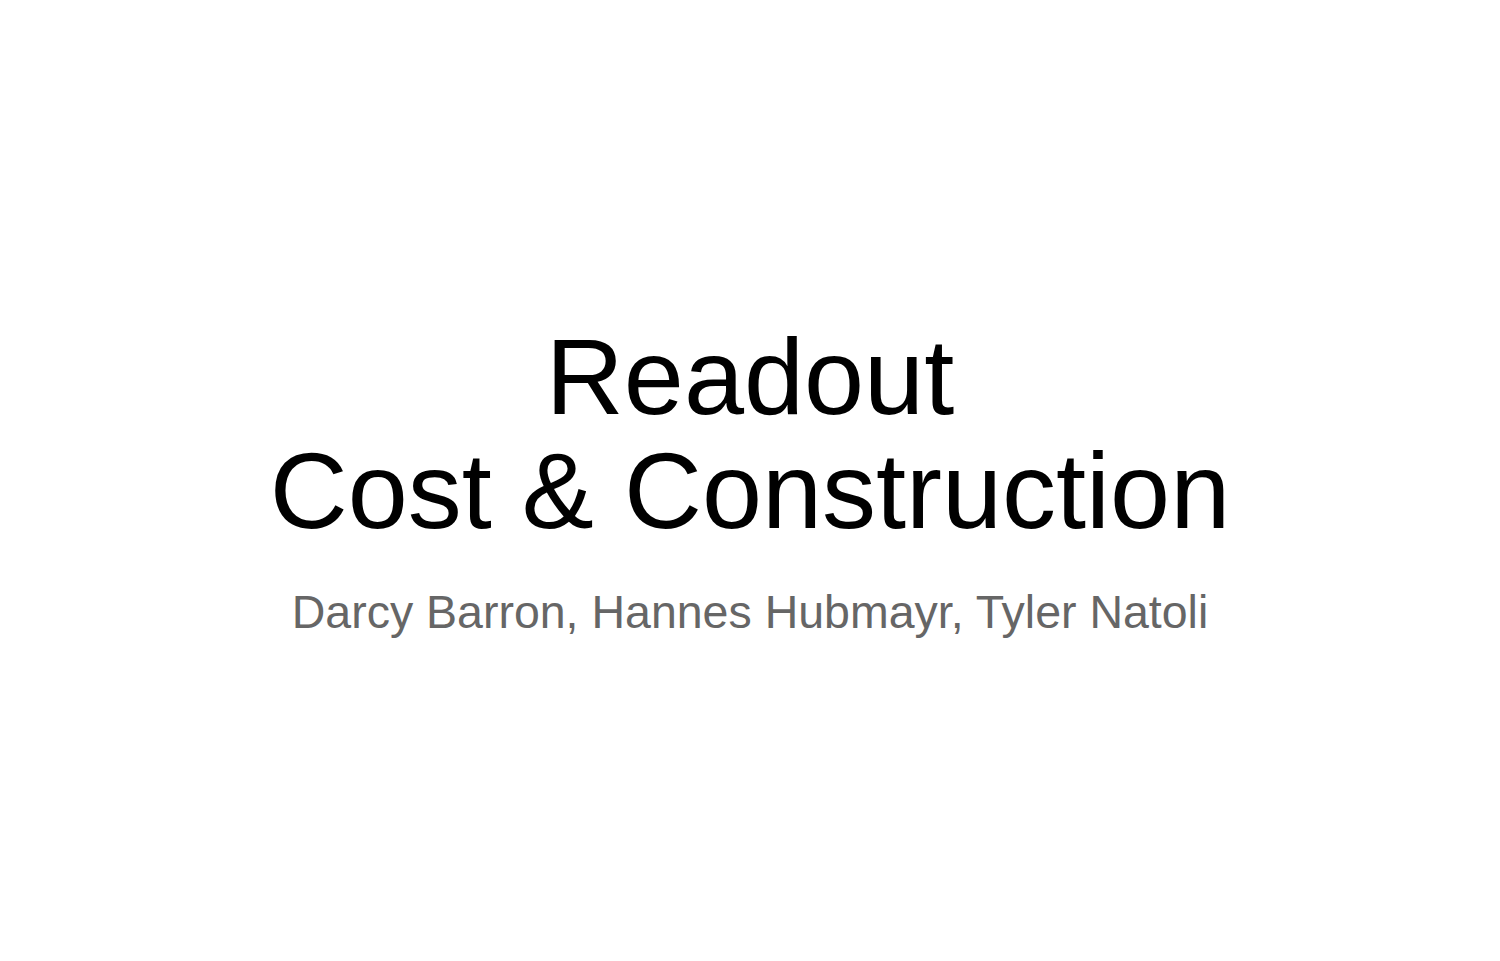Readout
Cost & Construction
Darcy Barron, Hannes Hubmayr, Tyler Natoli